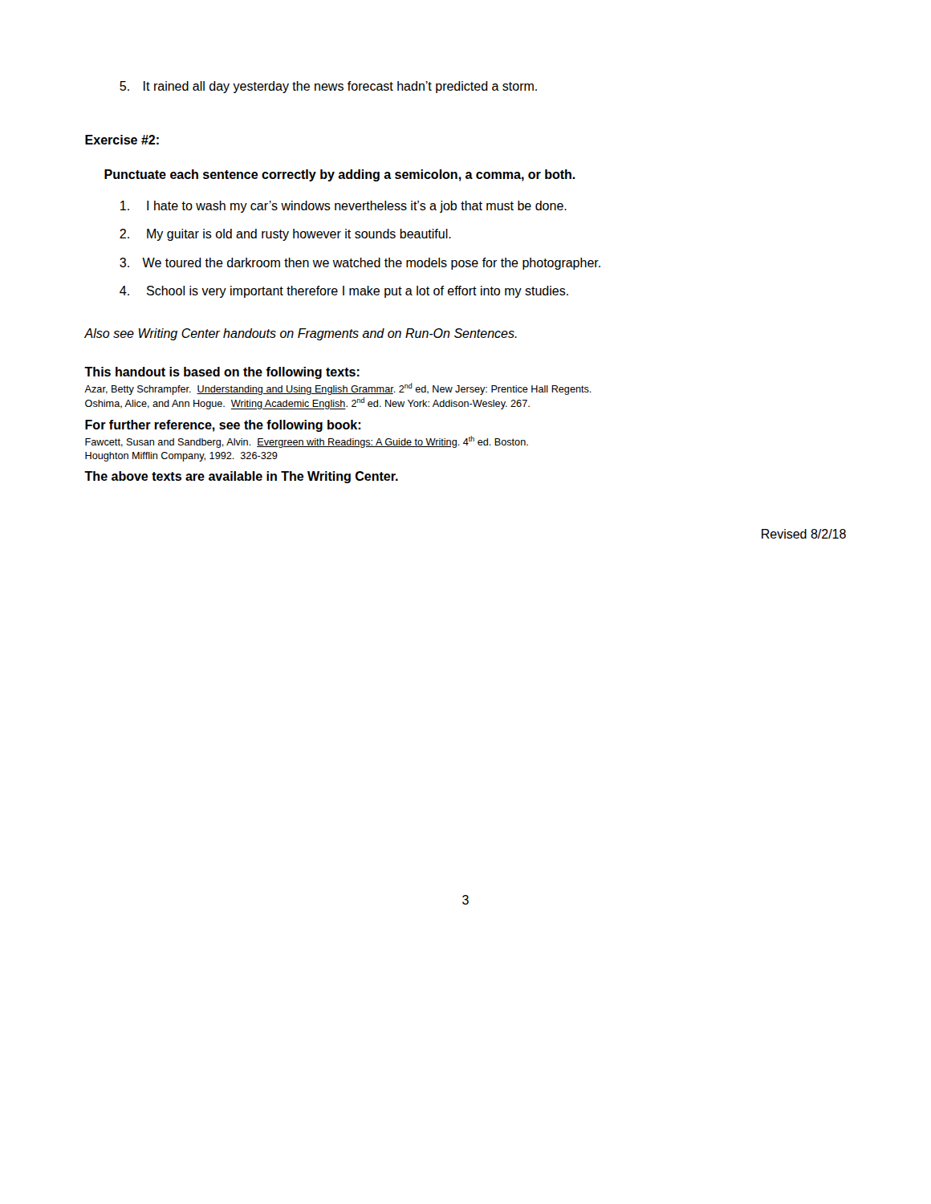5. It rained all day yesterday the news forecast hadn’t predicted a storm.
Exercise #2:
Punctuate each sentence correctly by adding a semicolon, a comma, or both.
1. I hate to wash my car’s windows nevertheless it’s a job that must be done.
2. My guitar is old and rusty however it sounds beautiful.
3. We toured the darkroom then we watched the models pose for the photographer.
4. School is very important therefore I make put a lot of effort into my studies.
Also see Writing Center handouts on Fragments and on Run-On Sentences.
This handout is based on the following texts:
Azar, Betty Schrampfer. Understanding and Using English Grammar. 2nd ed, New Jersey: Prentice Hall Regents.
Oshima, Alice, and Ann Hogue. Writing Academic English. 2nd ed. New York: Addison-Wesley. 267.
For further reference, see the following book:
Fawcett, Susan and Sandberg, Alvin. Evergreen with Readings: A Guide to Writing. 4th ed. Boston.
Houghton Mifflin Company, 1992. 326-329
The above texts are available in The Writing Center.
Revised 8/2/18
3